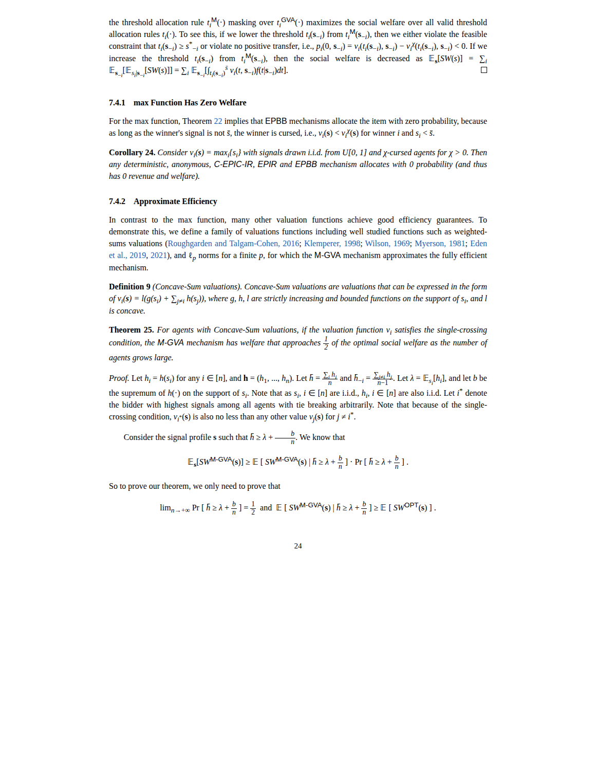the threshold allocation rule tiM(·) masking over tiGVA(·) maximizes the social welfare over all valid threshold allocation rules ti(·). To see this, if we lower the threshold ti(s−i) from tiM(s−i), then we either violate the feasible constraint that ti(s−i) ≥ s*−i or violate no positive transfer, i.e., pi(0, s−i) = vi(ti(s−i), s−i) − viχ(ti(s−i), s−i) < 0. If we increase the threshold ti(s−i) from tiM(s−i), then the social welfare is decreased as 𝔼s[SW(s)] = ∑i 𝔼s−i[𝔼si|s−i[SW(s)]] = ∑i 𝔼s−i[∫ti(s−i)s̄ vi(t, s−i)f(t|s−i)dt].
7.4.1 max Function Has Zero Welfare
For the max function, Theorem 22 implies that EPBB mechanisms allocate the item with zero probability, because as long as the winner's signal is not s̄, the winner is cursed, i.e., vi(s) < viχ(s) for winner i and si < s̄.
Corollary 24. Consider vi(s) = maxi{si} with signals drawn i.i.d. from U[0, 1] and χ-cursed agents for χ > 0. Then any deterministic, anonymous, C-EPIC-IR, EPIR and EPBB mechanism allocates with 0 probability (and thus has 0 revenue and welfare).
7.4.2 Approximate Efficiency
In contrast to the max function, many other valuation functions achieve good efficiency guarantees. To demonstrate this, we define a family of valuations functions including well studied functions such as weighted-sums valuations (Roughgarden and Talgam-Cohen, 2016; Klemperer, 1998; Wilson, 1969; Myerson, 1981; Eden et al., 2019, 2021), and ℓp norms for a finite p, for which the M-GVA mechanism approximates the fully efficient mechanism.
Definition 9 (Concave-Sum valuations). Concave-Sum valuations are valuations that can be expressed in the form of vi(s) = l(g(si) + ∑j≠i h(sj)), where g, h, l are strictly increasing and bounded functions on the support of si, and l is concave.
Theorem 25. For agents with Concave-Sum valuations, if the valuation function vi satisfies the single-crossing condition, the M-GVA mechanism has welfare that approaches 12 of the optimal social welfare as the number of agents grows large.
Proof. Let hi = h(si) for any i ∈ [n], and h = (h1, ..., hn). Let h̄ = ∑i hi n and h̄−i = ∑j≠i hj n−1. Let λ = 𝔼si[hi], and let b be the supremum of h(·) on the support of si. Note that as si, i ∈ [n] are i.i.d., hi, i ∈ [n] are also i.i.d. Let i* denote the bidder with highest signals among all agents with tie breaking arbitrarily. Note that because of the single-crossing condition, vi*(s) is also no less than any other value vj(s) for j ≠ i*.
Consider the signal profile s such that h̄ ≥ λ + bn. We know that
𝔼s[SWM-GVA(s)] ≥ 𝔼 [ SWM-GVA(s) | h̄ ≥ λ + bn ] · Pr [ h̄ ≥ λ + bn ] .
So to prove our theorem, we only need to prove that
limn→+∞ Pr [ h̄ ≥ λ + bn ] = 12 and 𝔼 [ SWM-GVA(s) | h̄ ≥ λ + bn ] ≥ 𝔼 [ SWOPT(s) ] .
24